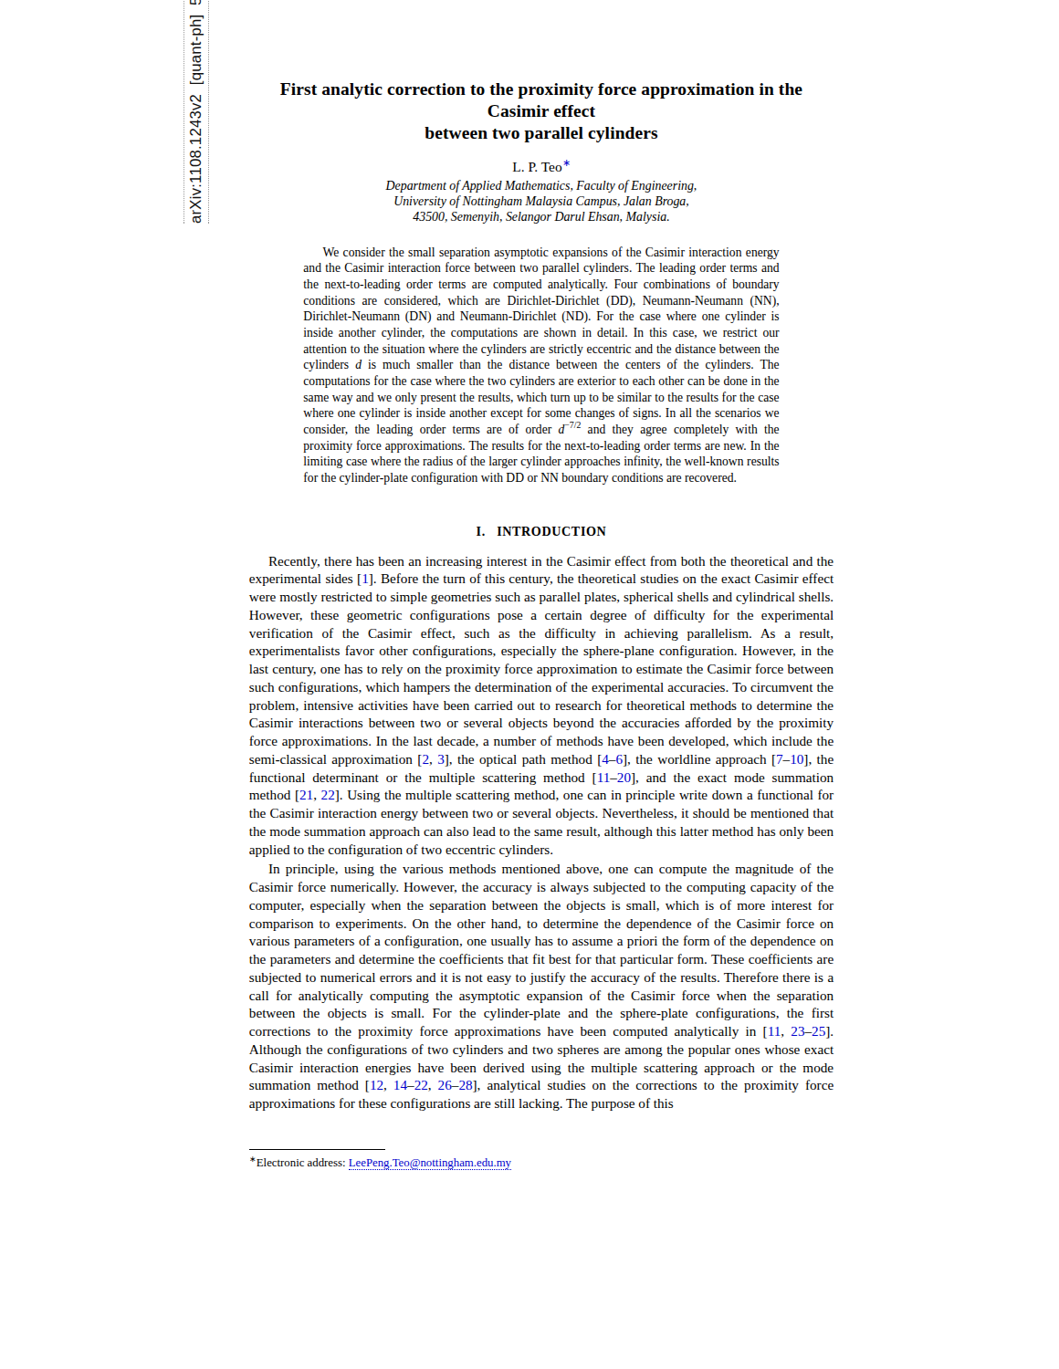arXiv:1108.1243v2 [quant-ph] 5 Sep 2011
First analytic correction to the proximity force approximation in the Casimir effect
between two parallel cylinders
L. P. Teo∗
Department of Applied Mathematics, Faculty of Engineering,
University of Nottingham Malaysia Campus, Jalan Broga,
43500, Semenyih, Selangor Darul Ehsan, Malysia.
We consider the small separation asymptotic expansions of the Casimir interaction energy and the Casimir interaction force between two parallel cylinders. The leading order terms and the next-to-leading order terms are computed analytically. Four combinations of boundary conditions are considered, which are Dirichlet-Dirichlet (DD), Neumann-Neumann (NN), Dirichlet-Neumann (DN) and Neumann-Dirichlet (ND). For the case where one cylinder is inside another cylinder, the computations are shown in detail. In this case, we restrict our attention to the situation where the cylinders are strictly eccentric and the distance between the cylinders d is much smaller than the distance between the centers of the cylinders. The computations for the case where the two cylinders are exterior to each other can be done in the same way and we only present the results, which turn up to be similar to the results for the case where one cylinder is inside another except for some changes of signs. In all the scenarios we consider, the leading order terms are of order d−7/2 and they agree completely with the proximity force approximations. The results for the next-to-leading order terms are new. In the limiting case where the radius of the larger cylinder approaches infinity, the well-known results for the cylinder-plate configuration with DD or NN boundary conditions are recovered.
I. INTRODUCTION
Recently, there has been an increasing interest in the Casimir effect from both the theoretical and the experimental sides [1]. Before the turn of this century, the theoretical studies on the exact Casimir effect were mostly restricted to simple geometries such as parallel plates, spherical shells and cylindrical shells. However, these geometric configurations pose a certain degree of difficulty for the experimental verification of the Casimir effect, such as the difficulty in achieving parallelism. As a result, experimentalists favor other configurations, especially the sphere-plane configuration. However, in the last century, one has to rely on the proximity force approximation to estimate the Casimir force between such configurations, which hampers the determination of the experimental accuracies. To circumvent the problem, intensive activities have been carried out to research for theoretical methods to determine the Casimir interactions between two or several objects beyond the accuracies afforded by the proximity force approximations. In the last decade, a number of methods have been developed, which include the semi-classical approximation [2, 3], the optical path method [4–6], the worldline approach [7–10], the functional determinant or the multiple scattering method [11–20], and the exact mode summation method [21, 22]. Using the multiple scattering method, one can in principle write down a functional for the Casimir interaction energy between two or several objects. Nevertheless, it should be mentioned that the mode summation approach can also lead to the same result, although this latter method has only been applied to the configuration of two eccentric cylinders.
In principle, using the various methods mentioned above, one can compute the magnitude of the Casimir force numerically. However, the accuracy is always subjected to the computing capacity of the computer, especially when the separation between the objects is small, which is of more interest for comparison to experiments. On the other hand, to determine the dependence of the Casimir force on various parameters of a configuration, one usually has to assume a priori the form of the dependence on the parameters and determine the coefficients that fit best for that particular form. These coefficients are subjected to numerical errors and it is not easy to justify the accuracy of the results. Therefore there is a call for analytically computing the asymptotic expansion of the Casimir force when the separation between the objects is small. For the cylinder-plate and the sphere-plate configurations, the first corrections to the proximity force approximations have been computed analytically in [11, 23–25]. Although the configurations of two cylinders and two spheres are among the popular ones whose exact Casimir interaction energies have been derived using the multiple scattering approach or the mode summation method [12, 14–22, 26–28], analytical studies on the corrections to the proximity force approximations for these configurations are still lacking. The purpose of this
∗Electronic address: LeePeng.Teo@nottingham.edu.my